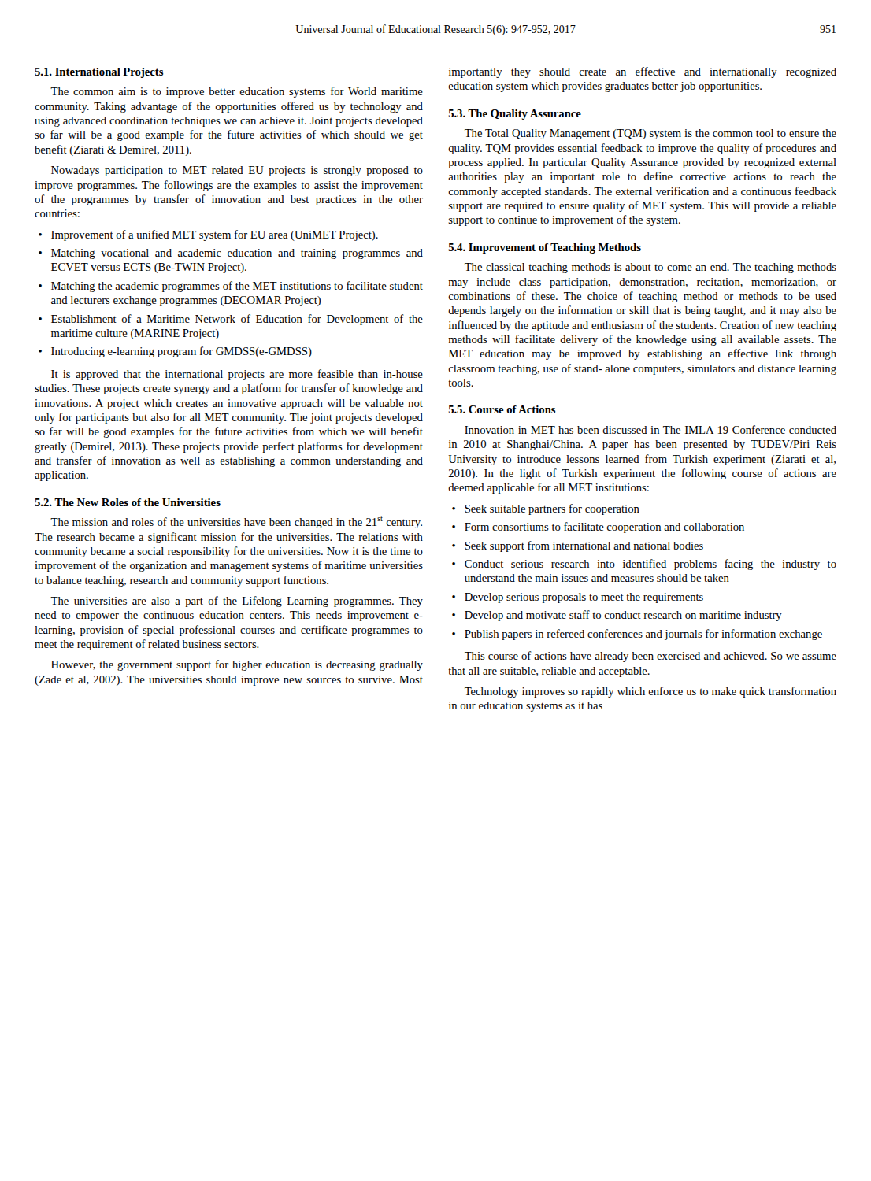Universal Journal of Educational Research 5(6): 947-952, 2017 951
5.1. International Projects
The common aim is to improve better education systems for World maritime community. Taking advantage of the opportunities offered us by technology and using advanced coordination techniques we can achieve it. Joint projects developed so far will be a good example for the future activities of which should we get benefit (Ziarati & Demirel, 2011).
Nowadays participation to MET related EU projects is strongly proposed to improve programmes. The followings are the examples to assist the improvement of the programmes by transfer of innovation and best practices in the other countries:
Improvement of a unified MET system for EU area (UniMET Project).
Matching vocational and academic education and training programmes and ECVET versus ECTS (Be-TWIN Project).
Matching the academic programmes of the MET institutions to facilitate student and lecturers exchange programmes (DECOMAR Project)
Establishment of a Maritime Network of Education for Development of the maritime culture (MARINE Project)
Introducing e-learning program for GMDSS(e-GMDSS)
It is approved that the international projects are more feasible than in-house studies. These projects create synergy and a platform for transfer of knowledge and innovations. A project which creates an innovative approach will be valuable not only for participants but also for all MET community. The joint projects developed so far will be good examples for the future activities from which we will benefit greatly (Demirel, 2013). These projects provide perfect platforms for development and transfer of innovation as well as establishing a common understanding and application.
5.2. The New Roles of the Universities
The mission and roles of the universities have been changed in the 21st century. The research became a significant mission for the universities. The relations with community became a social responsibility for the universities. Now it is the time to improvement of the organization and management systems of maritime universities to balance teaching, research and community support functions.
The universities are also a part of the Lifelong Learning programmes. They need to empower the continuous education centers. This needs improvement e-learning, provision of special professional courses and certificate programmes to meet the requirement of related business sectors.
However, the government support for higher education is decreasing gradually (Zade et al, 2002). The universities should improve new sources to survive. Most importantly they should create an effective and internationally recognized education system which provides graduates better job opportunities.
5.3. The Quality Assurance
The Total Quality Management (TQM) system is the common tool to ensure the quality. TQM provides essential feedback to improve the quality of procedures and process applied. In particular Quality Assurance provided by recognized external authorities play an important role to define corrective actions to reach the commonly accepted standards. The external verification and a continuous feedback support are required to ensure quality of MET system. This will provide a reliable support to continue to improvement of the system.
5.4. Improvement of Teaching Methods
The classical teaching methods is about to come an end. The teaching methods may include class participation, demonstration, recitation, memorization, or combinations of these. The choice of teaching method or methods to be used depends largely on the information or skill that is being taught, and it may also be influenced by the aptitude and enthusiasm of the students. Creation of new teaching methods will facilitate delivery of the knowledge using all available assets. The MET education may be improved by establishing an effective link through classroom teaching, use of stand- alone computers, simulators and distance learning tools.
5.5. Course of Actions
Innovation in MET has been discussed in The IMLA 19 Conference conducted in 2010 at Shanghai/China. A paper has been presented by TUDEV/Piri Reis University to introduce lessons learned from Turkish experiment (Ziarati et al, 2010). In the light of Turkish experiment the following course of actions are deemed applicable for all MET institutions:
Seek suitable partners for cooperation
Form consortiums to facilitate cooperation and collaboration
Seek support from international and national bodies
Conduct serious research into identified problems facing the industry to understand the main issues and measures should be taken
Develop serious proposals to meet the requirements
Develop and motivate staff to conduct research on maritime industry
Publish papers in refereed conferences and journals for information exchange
This course of actions have already been exercised and achieved. So we assume that all are suitable, reliable and acceptable.
Technology improves so rapidly which enforce us to make quick transformation in our education systems as it has